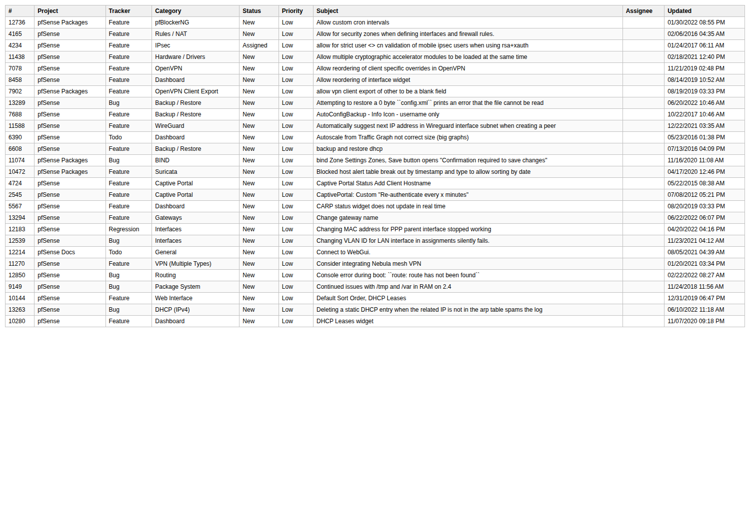| # | Project | Tracker | Category | Status | Priority | Subject | Assignee | Updated |
| --- | --- | --- | --- | --- | --- | --- | --- | --- |
| 12736 | pfSense Packages | Feature | pfBlockerNG | New | Low | Allow custom cron intervals | | 01/30/2022 08:55 PM |
| 4165 | pfSense | Feature | Rules / NAT | New | Low | Allow for security zones when defining interfaces and firewall rules. | | 02/06/2016 04:35 AM |
| 4234 | pfSense | Feature | IPsec | Assigned | Low | allow for strict user <> cn validation of mobile ipsec users when using rsa+xauth | | 01/24/2017 06:11 AM |
| 11438 | pfSense | Feature | Hardware / Drivers | New | Low | Allow multiple cryptographic accelerator modules to be loaded at the same time | | 02/18/2021 12:40 PM |
| 7078 | pfSense | Feature | OpenVPN | New | Low | Allow reordering of client specific overrides in OpenVPN | | 11/21/2019 02:48 PM |
| 8458 | pfSense | Feature | Dashboard | New | Low | Allow reordering of interface widget | | 08/14/2019 10:52 AM |
| 7902 | pfSense Packages | Feature | OpenVPN Client Export | New | Low | allow vpn client export of other to be a blank field | | 08/19/2019 03:33 PM |
| 13289 | pfSense | Bug | Backup / Restore | New | Low | Attempting to restore a 0 byte ``config.xml`` prints an error that the file cannot be read | | 06/20/2022 10:46 AM |
| 7688 | pfSense | Feature | Backup / Restore | New | Low | AutoConfigBackup - Info Icon - username only | | 10/22/2017 10:46 AM |
| 11588 | pfSense | Feature | WireGuard | New | Low | Automatically suggest next IP address in Wireguard interface subnet when creating a peer | | 12/22/2021 03:35 AM |
| 6390 | pfSense | Todo | Dashboard | New | Low | Autoscale from Traffic Graph not correct size (big graphs) | | 05/23/2016 01:38 PM |
| 6608 | pfSense | Feature | Backup / Restore | New | Low | backup and restore dhcp | | 07/13/2016 04:09 PM |
| 11074 | pfSense Packages | Bug | BIND | New | Low | bind Zone Settings Zones, Save button opens "Confirmation required to save changes" | | 11/16/2020 11:08 AM |
| 10472 | pfSense Packages | Feature | Suricata | New | Low | Blocked host alert table break out by timestamp and type to allow sorting by date | | 04/17/2020 12:46 PM |
| 4724 | pfSense | Feature | Captive Portal | New | Low | Captive Portal Status Add Client Hostname | | 05/22/2015 08:38 AM |
| 2545 | pfSense | Feature | Captive Portal | New | Low | CaptivePortal: Custom "Re-authenticate every x minutes" | | 07/08/2012 05:21 PM |
| 5567 | pfSense | Feature | Dashboard | New | Low | CARP status widget does not update in real time | | 08/20/2019 03:33 PM |
| 13294 | pfSense | Feature | Gateways | New | Low | Change gateway name | | 06/22/2022 06:07 PM |
| 12183 | pfSense | Regression | Interfaces | New | Low | Changing MAC address for PPP parent interface stopped working | | 04/20/2022 04:16 PM |
| 12539 | pfSense | Bug | Interfaces | New | Low | Changing VLAN ID for LAN interface in assignments silently fails. | | 11/23/2021 04:12 AM |
| 12214 | pfSense Docs | Todo | General | New | Low | Connect to WebGui. | | 08/05/2021 04:39 AM |
| 11270 | pfSense | Feature | VPN (Multiple Types) | New | Low | Consider integrating Nebula mesh VPN | | 01/20/2021 03:34 PM |
| 12850 | pfSense | Bug | Routing | New | Low | Console error during boot: ``route: route has not been found`` | | 02/22/2022 08:27 AM |
| 9149 | pfSense | Bug | Package System | New | Low | Continued issues with /tmp and /var in RAM on 2.4 | | 11/24/2018 11:56 AM |
| 10144 | pfSense | Feature | Web Interface | New | Low | Default Sort Order, DHCP Leases | | 12/31/2019 06:47 PM |
| 13263 | pfSense | Bug | DHCP (IPv4) | New | Low | Deleting a static DHCP entry when the related IP is not in the arp table spams the log | | 06/10/2022 11:18 AM |
| 10280 | pfSense | Feature | Dashboard | New | Low | DHCP Leases widget | | 11/07/2020 09:18 PM |